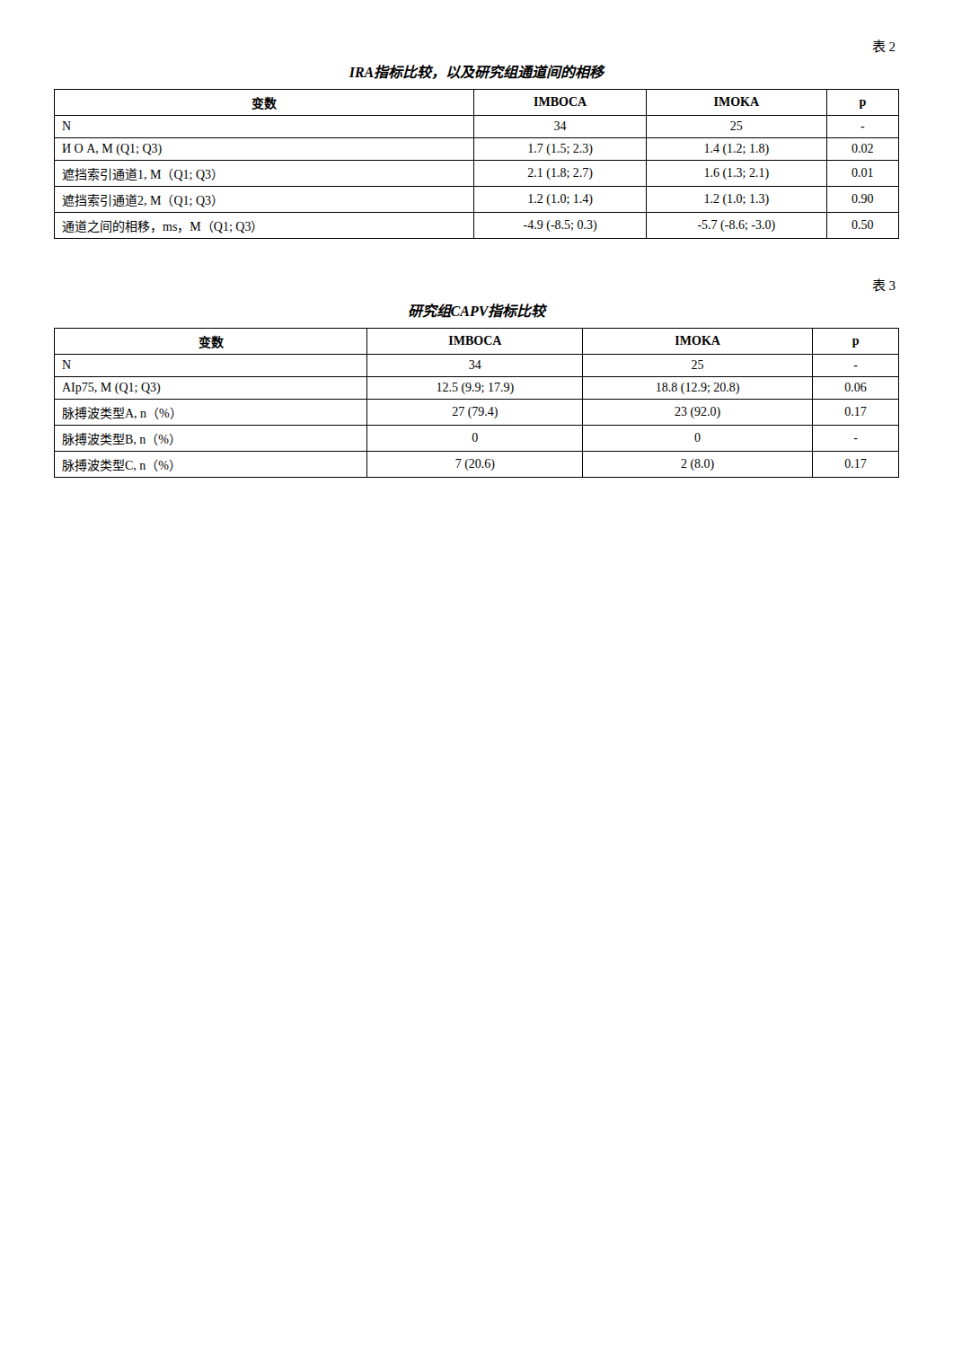表 2
IRA指标比较，以及研究组通道间的相移
| 变数 | IMBOCA | IMOKA | p |
| --- | --- | --- | --- |
| N | 34 | 25 | - |
| И О А, M (Q1; Q3) | 1.7 (1.5; 2.3) | 1.4 (1.2; 1.8) | 0.02 |
| 遮挡索引通道1, M（Q1; Q3） | 2.1 (1.8; 2.7) | 1.6 (1.3; 2.1) | 0.01 |
| 遮挡索引通道2, M（Q1; Q3） | 1.2 (1.0; 1.4) | 1.2 (1.0; 1.3) | 0.90 |
| 通道之间的相移，ms，M（Q1; Q3） | -4.9 (-8.5; 0.3) | -5.7 (-8.6; -3.0) | 0.50 |
表 3
研究组CAPV指标比较
| 变数 | IMBOCA | IMOKA | p |
| --- | --- | --- | --- |
| N | 34 | 25 | - |
| AIp75, M (Q1; Q3) | 12.5 (9.9; 17.9) | 18.8 (12.9; 20.8) | 0.06 |
| 脉搏波类型A, n（%） | 27 (79.4) | 23 (92.0) | 0.17 |
| 脉搏波类型B, n（%） | 0 | 0 | - |
| 脉搏波类型C, n（%） | 7 (20.6) | 2 (8.0) | 0.17 |